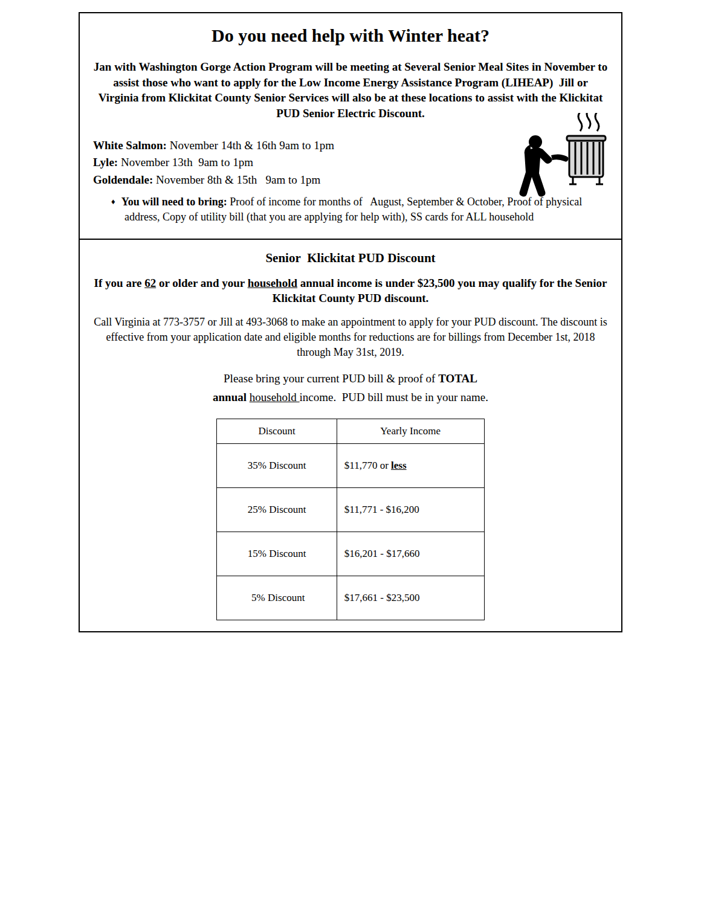Do you need help with Winter heat?
Jan with Washington Gorge Action Program will be meeting at Several Senior Meal Sites in November to assist those who want to apply for the Low Income Energy Assistance Program (LIHEAP) Jill or Virginia from Klickitat County Senior Services will also be at these locations to assist with the Klickitat PUD Senior Electric Discount.
White Salmon: November 14th & 16th 9am to 1pm
Lyle: November 13th 9am to 1pm
Goldendale: November 8th & 15th 9am to 1pm
You will need to bring: Proof of income for months of August, September & October, Proof of physical address, Copy of utility bill (that you are applying for help with), SS cards for ALL household
Senior Klickitat PUD Discount
If you are 62 or older and your household annual income is under $23,500 you may qualify for the Senior Klickitat County PUD discount.
Call Virginia at 773-3757 or Jill at 493-3068 to make an appointment to apply for your PUD discount. The discount is effective from your application date and eligible months for reductions are for billings from December 1st, 2018 through May 31st, 2019.
Please bring your current PUD bill & proof of TOTAL
annual household income. PUD bill must be in your name.
| Discount | Yearly Income |
| --- | --- |
| 35% Discount | $11,770 or less |
| 25% Discount | $11,771 - $16,200 |
| 15% Discount | $16,201 - $17,660 |
| 5% Discount | $17,661 - $23,500 |